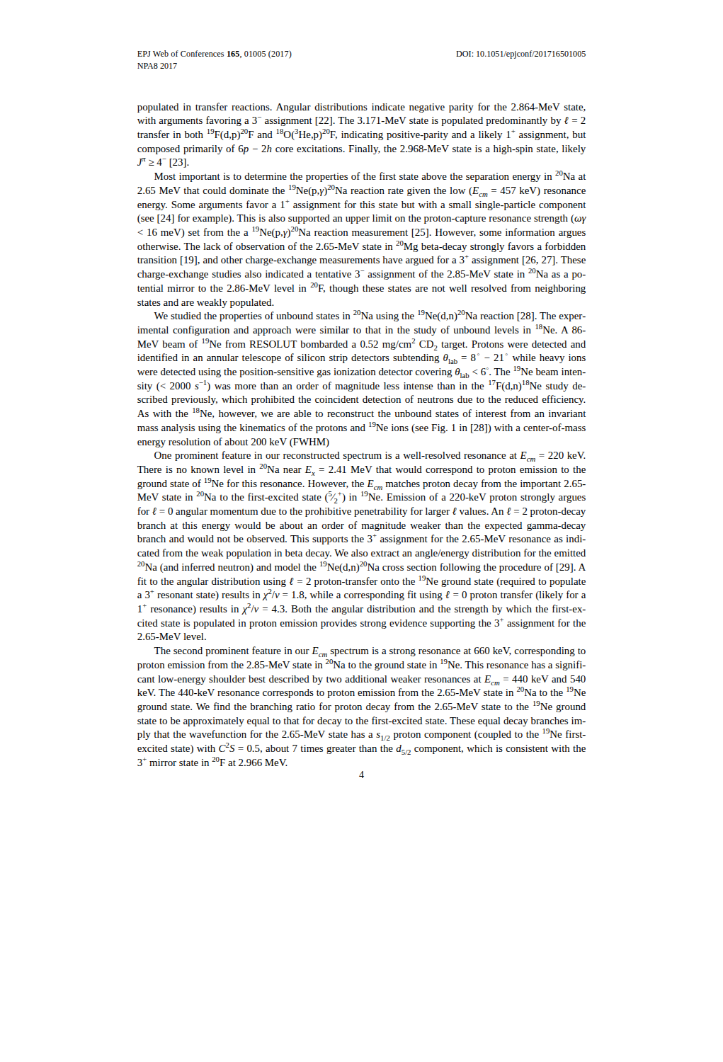EPJ Web of Conferences 165, 01005 (2017)
DOI: 10.1051/epjconf/201716501005
NPA8 2017
populated in transfer reactions. Angular distributions indicate negative parity for the 2.864-MeV state, with arguments favoring a 3− assignment [22]. The 3.171-MeV state is populated predominantly by ℓ = 2 transfer in both 19F(d,p)20F and 18O(3He,p)20F, indicating positive-parity and a likely 1+ assignment, but composed primarily of 6p − 2h core excitations. Finally, the 2.968-MeV state is a high-spin state, likely Jπ ≥ 4− [23].
Most important is to determine the properties of the first state above the separation energy in 20Na at 2.65 MeV that could dominate the 19Ne(p,γ)20Na reaction rate given the low (Ecm = 457 keV) resonance energy. Some arguments favor a 1+ assignment for this state but with a small single-particle component (see [24] for example). This is also supported an upper limit on the proton-capture resonance strength (ωγ < 16 meV) set from the a 19Ne(p,γ)20Na reaction measurement [25]. However, some information argues otherwise. The lack of observation of the 2.65-MeV state in 20Mg beta-decay strongly favors a forbidden transition [19], and other charge-exchange measurements have argued for a 3+ assignment [26, 27]. These charge-exchange studies also indicated a tentative 3− assignment of the 2.85-MeV state in 20Na as a potential mirror to the 2.86-MeV level in 20F, though these states are not well resolved from neighboring states and are weakly populated.
We studied the properties of unbound states in 20Na using the 19Ne(d,n)20Na reaction [28]. The experimental configuration and approach were similar to that in the study of unbound levels in 18Ne. A 86-MeV beam of 19Ne from RESOLUT bombarded a 0.52 mg/cm2 CD2 target. Protons were detected and identified in an annular telescope of silicon strip detectors subtending θlab = 8◦ − 21◦ while heavy ions were detected using the position-sensitive gas ionization detector covering θlab < 6◦. The 19Ne beam intensity (< 2000 s−1) was more than an order of magnitude less intense than in the 17F(d,n)18Ne study described previously, which prohibited the coincident detection of neutrons due to the reduced efficiency. As with the 18Ne, however, we are able to reconstruct the unbound states of interest from an invariant mass analysis using the kinematics of the protons and 19Ne ions (see Fig. 1 in [28]) with a center-of-mass energy resolution of about 200 keV (FWHM)
One prominent feature in our reconstructed spectrum is a well-resolved resonance at Ecm = 220 keV. There is no known level in 20Na near Ex = 2.41 MeV that would correspond to proton emission to the ground state of 19Ne for this resonance. However, the Ecm matches proton decay from the important 2.65-MeV state in 20Na to the first-excited state (5⁄2+) in 19Ne. Emission of a 220-keV proton strongly argues for ℓ = 0 angular momentum due to the prohibitive penetrability for larger ℓ values. An ℓ = 2 proton-decay branch at this energy would be about an order of magnitude weaker than the expected gamma-decay branch and would not be observed. This supports the 3+ assignment for the 2.65-MeV resonance as indicated from the weak population in beta decay. We also extract an angle/energy distribution for the emitted 20Na (and inferred neutron) and model the 19Ne(d,n)20Na cross section following the procedure of [29]. A fit to the angular distribution using ℓ = 2 proton-transfer onto the 19Ne ground state (required to populate a 3+ resonant state) results in χ2/ν = 1.8, while a corresponding fit using ℓ = 0 proton transfer (likely for a 1+ resonance) results in χ2/ν = 4.3. Both the angular distribution and the strength by which the first-excited state is populated in proton emission provides strong evidence supporting the 3+ assignment for the 2.65-MeV level.
The second prominent feature in our Ecm spectrum is a strong resonance at 660 keV, corresponding to proton emission from the 2.85-MeV state in 20Na to the ground state in 19Ne. This resonance has a significant low-energy shoulder best described by two additional weaker resonances at Ecm = 440 keV and 540 keV. The 440-keV resonance corresponds to proton emission from the 2.65-MeV state in 20Na to the 19Ne ground state. We find the branching ratio for proton decay from the 2.65-MeV state to the 19Ne ground state to be approximately equal to that for decay to the first-excited state. These equal decay branches imply that the wavefunction for the 2.65-MeV state has a s1/2 proton component (coupled to the 19Ne first-excited state) with C2S = 0.5, about 7 times greater than the d5/2 component, which is consistent with the 3+ mirror state in 20F at 2.966 MeV.
4